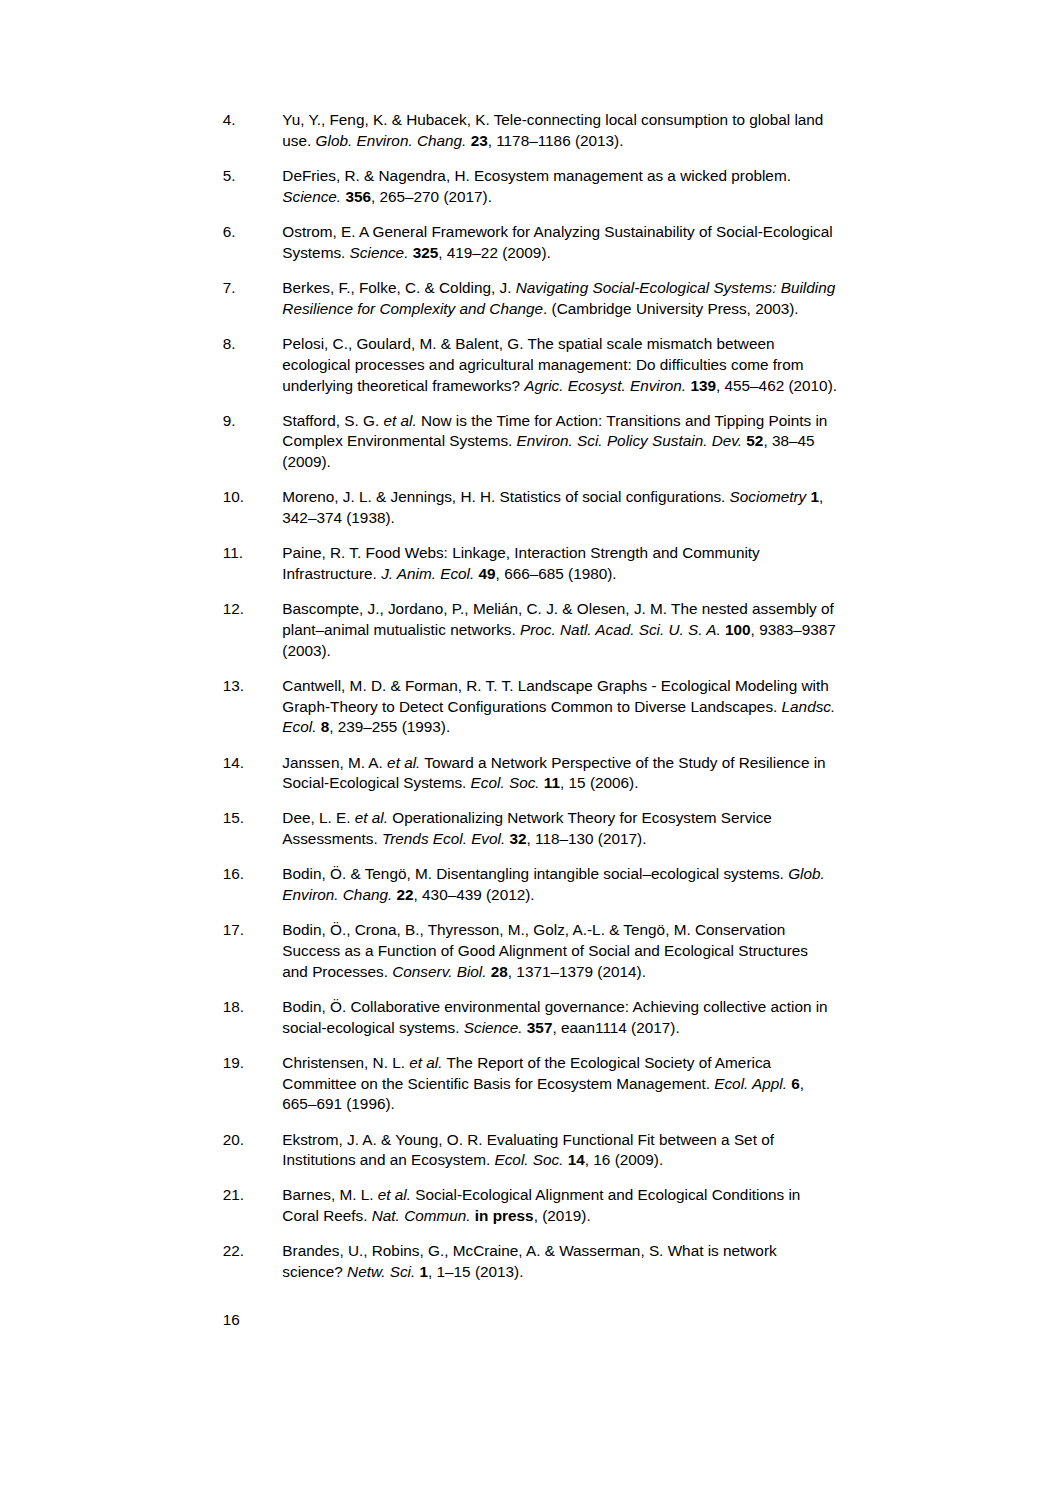4. Yu, Y., Feng, K. & Hubacek, K. Tele-connecting local consumption to global land use. Glob. Environ. Chang. 23, 1178–1186 (2013).
5. DeFries, R. & Nagendra, H. Ecosystem management as a wicked problem. Science. 356, 265–270 (2017).
6. Ostrom, E. A General Framework for Analyzing Sustainability of Social-Ecological Systems. Science. 325, 419–22 (2009).
7. Berkes, F., Folke, C. & Colding, J. Navigating Social-Ecological Systems: Building Resilience for Complexity and Change. (Cambridge University Press, 2003).
8. Pelosi, C., Goulard, M. & Balent, G. The spatial scale mismatch between ecological processes and agricultural management: Do difficulties come from underlying theoretical frameworks? Agric. Ecosyst. Environ. 139, 455–462 (2010).
9. Stafford, S. G. et al. Now is the Time for Action: Transitions and Tipping Points in Complex Environmental Systems. Environ. Sci. Policy Sustain. Dev. 52, 38–45 (2009).
10. Moreno, J. L. & Jennings, H. H. Statistics of social configurations. Sociometry 1, 342–374 (1938).
11. Paine, R. T. Food Webs: Linkage, Interaction Strength and Community Infrastructure. J. Anim. Ecol. 49, 666–685 (1980).
12. Bascompte, J., Jordano, P., Melián, C. J. & Olesen, J. M. The nested assembly of plant–animal mutualistic networks. Proc. Natl. Acad. Sci. U. S. A. 100, 9383–9387 (2003).
13. Cantwell, M. D. & Forman, R. T. T. Landscape Graphs - Ecological Modeling with Graph-Theory to Detect Configurations Common to Diverse Landscapes. Landsc. Ecol. 8, 239–255 (1993).
14. Janssen, M. A. et al. Toward a Network Perspective of the Study of Resilience in Social-Ecological Systems. Ecol. Soc. 11, 15 (2006).
15. Dee, L. E. et al. Operationalizing Network Theory for Ecosystem Service Assessments. Trends Ecol. Evol. 32, 118–130 (2017).
16. Bodin, Ö. & Tengö, M. Disentangling intangible social–ecological systems. Glob. Environ. Chang. 22, 430–439 (2012).
17. Bodin, Ö., Crona, B., Thyresson, M., Golz, A.-L. & Tengö, M. Conservation Success as a Function of Good Alignment of Social and Ecological Structures and Processes. Conserv. Biol. 28, 1371–1379 (2014).
18. Bodin, Ö. Collaborative environmental governance: Achieving collective action in social-ecological systems. Science. 357, eaan1114 (2017).
19. Christensen, N. L. et al. The Report of the Ecological Society of America Committee on the Scientific Basis for Ecosystem Management. Ecol. Appl. 6, 665–691 (1996).
20. Ekstrom, J. A. & Young, O. R. Evaluating Functional Fit between a Set of Institutions and an Ecosystem. Ecol. Soc. 14, 16 (2009).
21. Barnes, M. L. et al. Social-Ecological Alignment and Ecological Conditions in Coral Reefs. Nat. Commun. in press, (2019).
22. Brandes, U., Robins, G., McCraine, A. & Wasserman, S. What is network science? Netw. Sci. 1, 1–15 (2013).
16